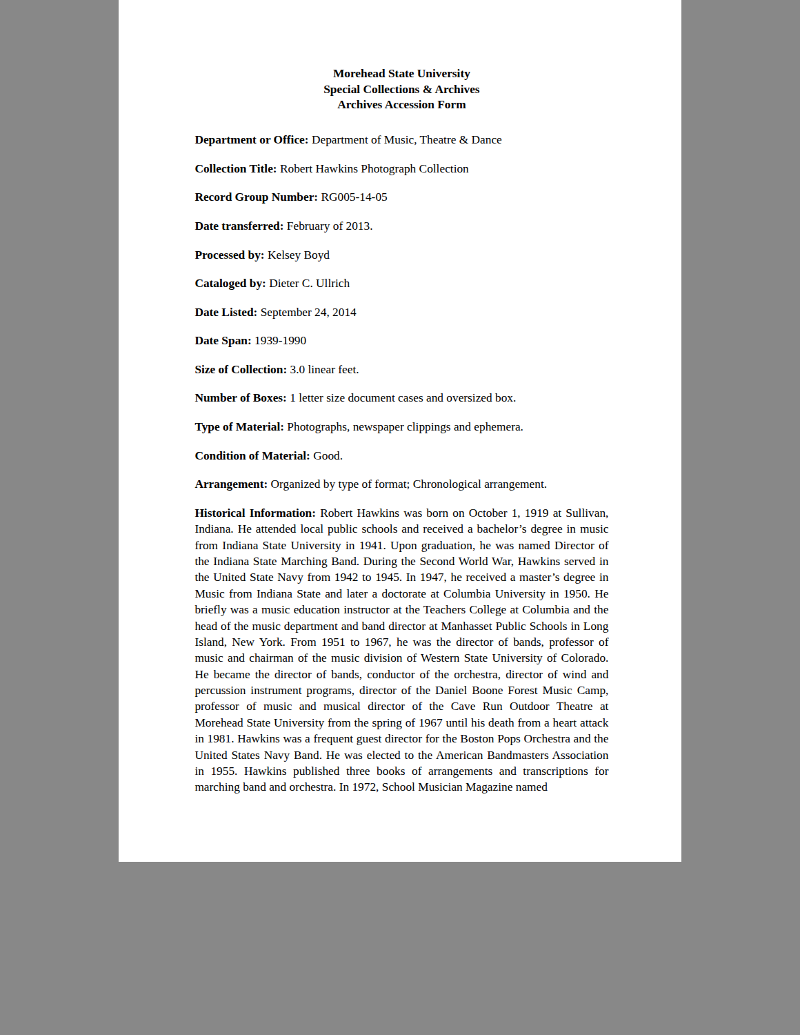Morehead State University
Special Collections & Archives
Archives Accession Form
Department or Office: Department of Music, Theatre & Dance
Collection Title: Robert Hawkins Photograph Collection
Record Group Number: RG005-14-05
Date transferred: February of 2013.
Processed by: Kelsey Boyd
Cataloged by: Dieter C. Ullrich
Date Listed: September 24, 2014
Date Span: 1939-1990
Size of Collection: 3.0 linear feet.
Number of Boxes: 1 letter size document cases and oversized box.
Type of Material: Photographs, newspaper clippings and ephemera.
Condition of Material: Good.
Arrangement: Organized by type of format; Chronological arrangement.
Historical Information: Robert Hawkins was born on October 1, 1919 at Sullivan, Indiana. He attended local public schools and received a bachelor’s degree in music from Indiana State University in 1941. Upon graduation, he was named Director of the Indiana State Marching Band. During the Second World War, Hawkins served in the United State Navy from 1942 to 1945. In 1947, he received a master’s degree in Music from Indiana State and later a doctorate at Columbia University in 1950. He briefly was a music education instructor at the Teachers College at Columbia and the head of the music department and band director at Manhasset Public Schools in Long Island, New York. From 1951 to 1967, he was the director of bands, professor of music and chairman of the music division of Western State University of Colorado. He became the director of bands, conductor of the orchestra, director of wind and percussion instrument programs, director of the Daniel Boone Forest Music Camp, professor of music and musical director of the Cave Run Outdoor Theatre at Morehead State University from the spring of 1967 until his death from a heart attack in 1981. Hawkins was a frequent guest director for the Boston Pops Orchestra and the United States Navy Band. He was elected to the American Bandmasters Association in 1955. Hawkins published three books of arrangements and transcriptions for marching band and orchestra. In 1972, School Musician Magazine named